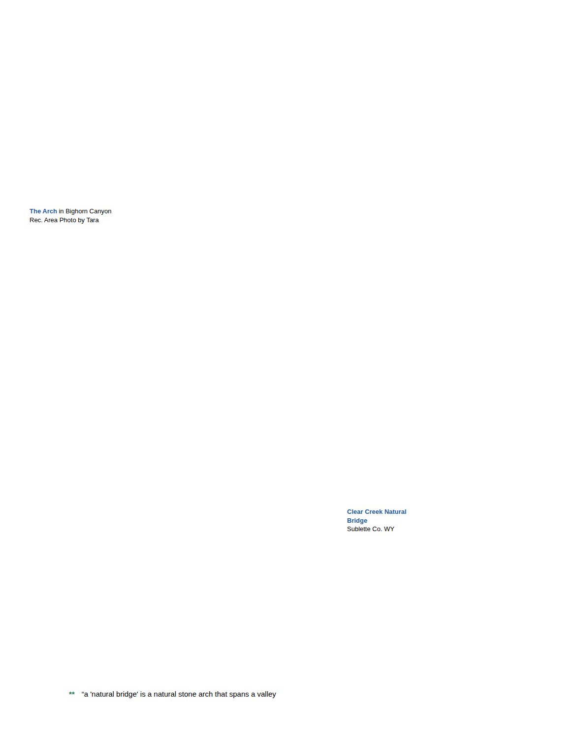The Arch in Bighorn Canyon Rec. Area Photo by Tara
Clear Creek Natural Bridge
Sublette Co. WY
**“a 'natural bridge' is a natural stone arch that spans a valley